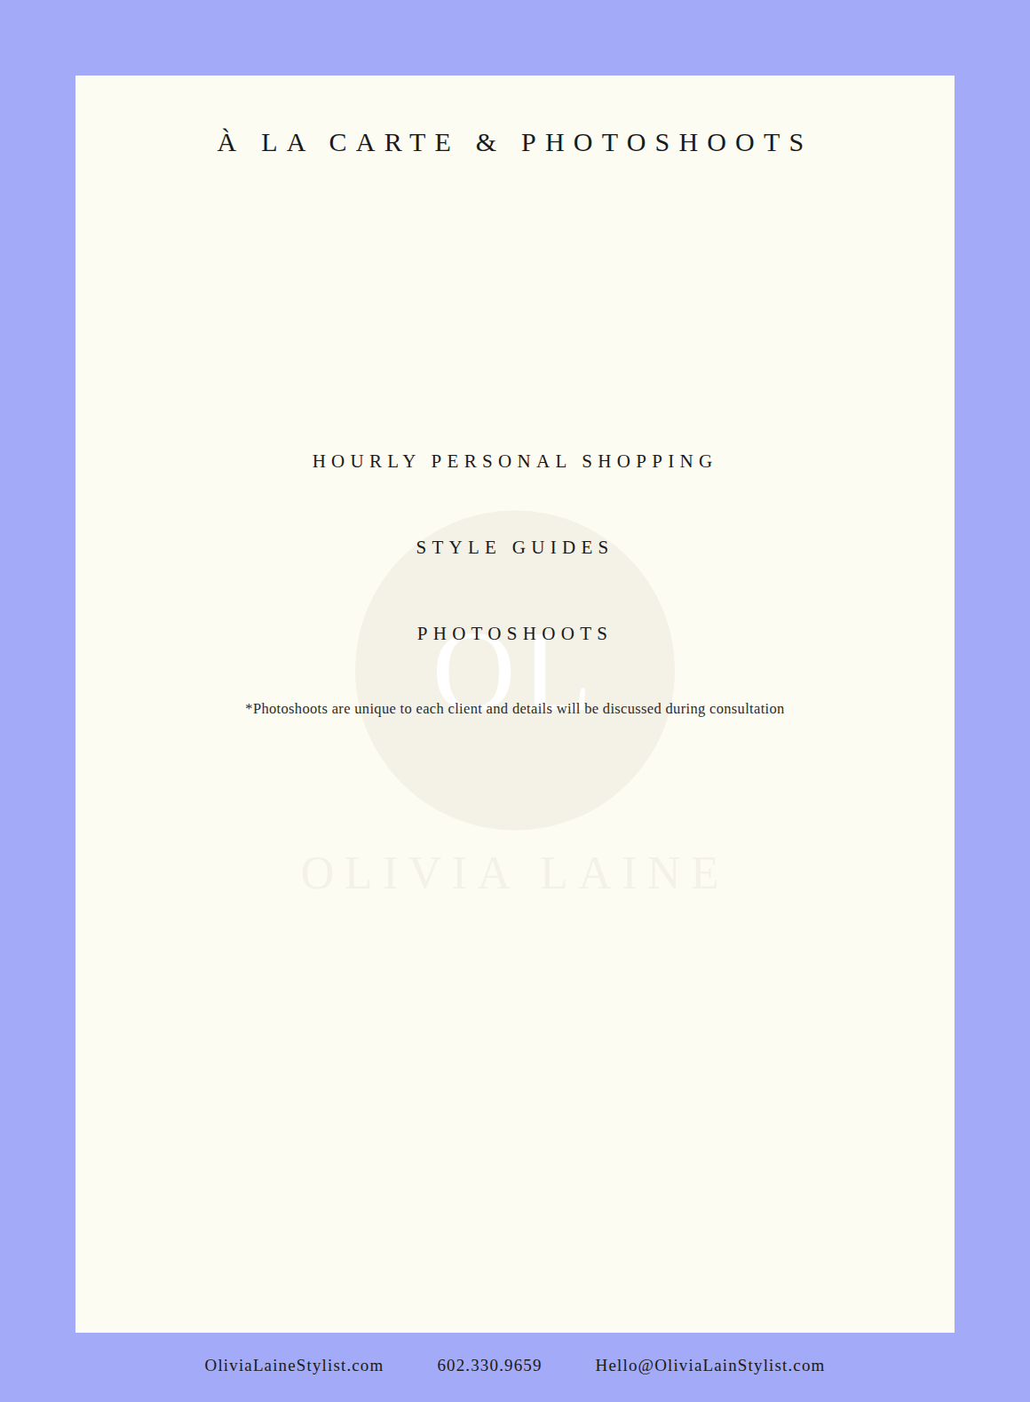OL
Olivia Laine
À La Carte & Photoshoots
Hourly Personal Shopping
Style Guides
Photoshoots
*Photoshoots are unique to each client and details will be discussed during consultation
OliviaLaineStylist.com 602.330.9659 Hello@OliviaLainStylist.com